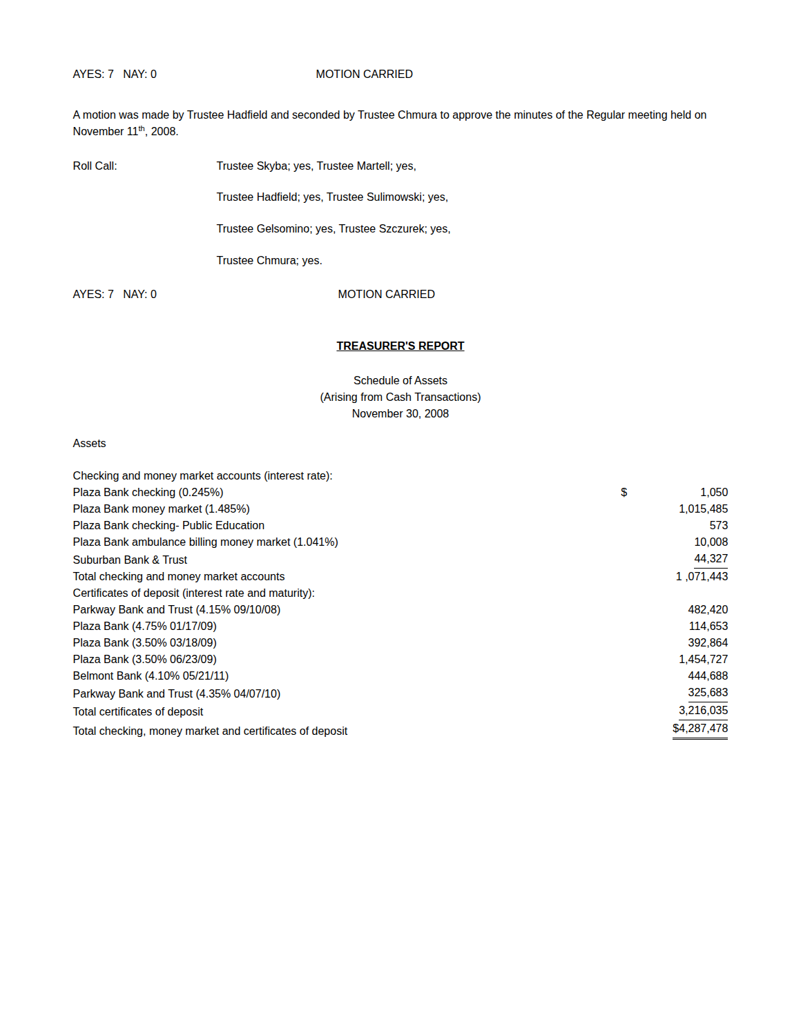AYES: 7 NAY: 0
MOTION CARRIED
A motion was made by Trustee Hadfield and seconded by Trustee Chmura to approve the minutes of the Regular meeting held on November 11th, 2008.
Roll Call:
Trustee Skyba; yes, Trustee Martell; yes,
Trustee Hadfield; yes, Trustee Sulimowski; yes,
Trustee Gelsomino; yes, Trustee Szczurek; yes,
Trustee Chmura; yes.
AYES: 7 NAY: 0
MOTION CARRIED
TREASURER'S REPORT
Schedule of Assets
(Arising from Cash Transactions)
November 30, 2008
Assets
| Checking and money market accounts (interest rate): | | |
| Plaza Bank checking (0.245%) | $ | 1,050 |
| Plaza Bank money market (1.485%) | | 1,015,485 |
| Plaza Bank checking- Public Education | | 573 |
| Plaza Bank ambulance billing money market (1.041%) | | 10,008 |
| Suburban Bank & Trust | | 44,327 |
| Total checking and money market accounts | | 1 ,071,443 |
| Certificates of deposit (interest rate and maturity): | | |
| Parkway Bank and Trust (4.15% 09/10/08) | | 482,420 |
| Plaza Bank (4.75% 01/17/09) | | 114,653 |
| Plaza Bank (3.50% 03/18/09) | | 392,864 |
| Plaza Bank (3.50% 06/23/09) | | 1,454,727 |
| Belmont Bank (4.10% 05/21/11) | | 444,688 |
| Parkway Bank and Trust (4.35% 04/07/10) | | 325,683 |
| Total certificates of deposit | | 3,216,035 |
| Total checking, money market and certificates of deposit | | $4,287,478 |